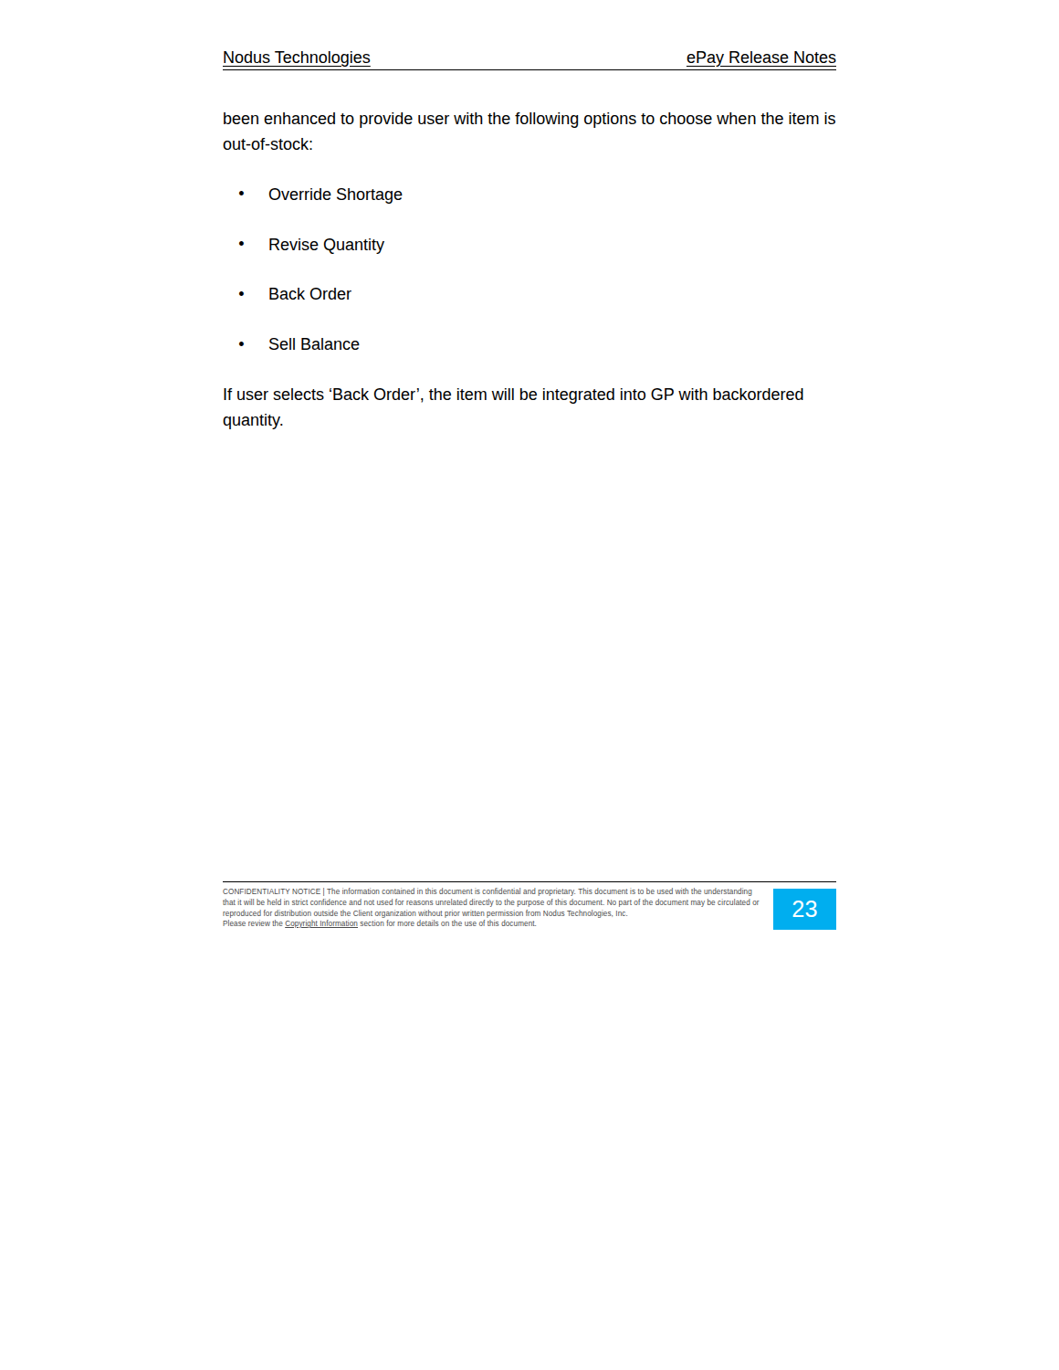Nodus Technologies
ePay Release Notes
been enhanced to provide user with the following options to choose when the item is out-of-stock:
Override Shortage
Revise Quantity
Back Order
Sell Balance
If user selects ‘Back Order’, the item will be integrated into GP with backordered quantity.
CONFIDENTIALITY NOTICE | The information contained in this document is confidential and proprietary. This document is to be used with the understanding that it will be held in strict confidence and not used for reasons unrelated directly to the purpose of this document. No part of the document may be circulated or reproduced for distribution outside the Client organization without prior written permission from Nodus Technologies, Inc.
Please review the Copyright Information section for more details on the use of this document.
23